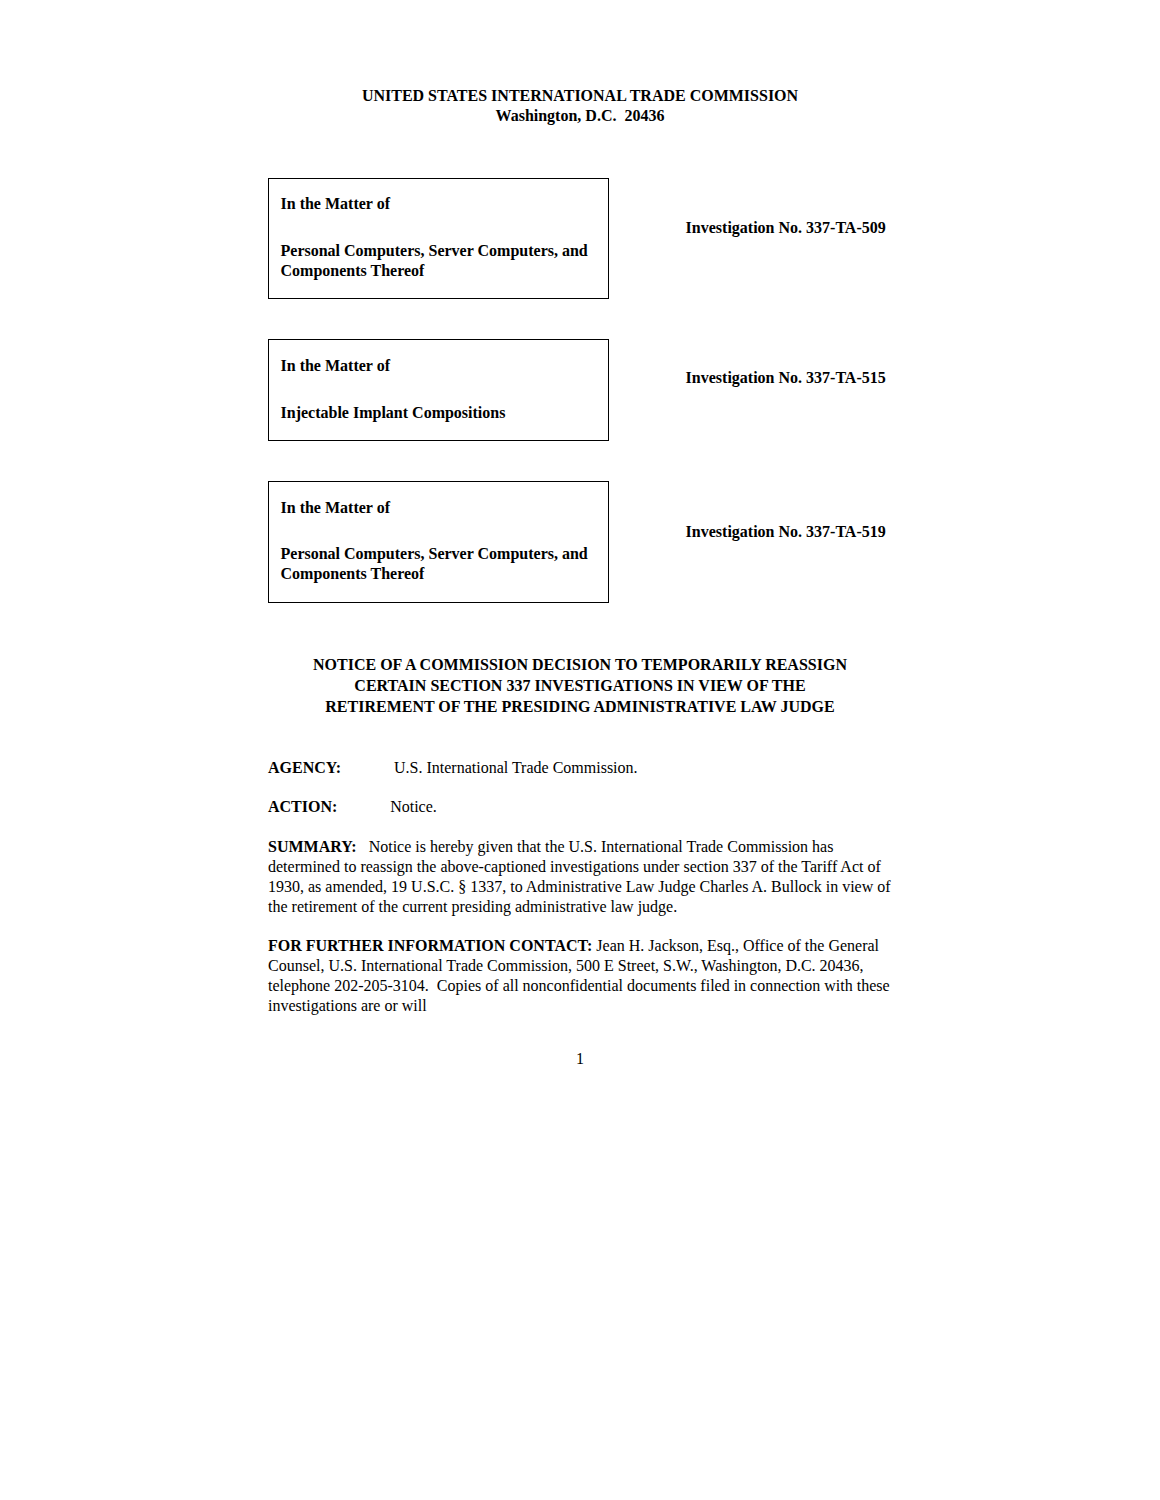UNITED STATES INTERNATIONAL TRADE COMMISSION
Washington, D.C. 20436
In the Matter of
Personal Computers, Server Computers, and
Components Thereof
Investigation No. 337-TA-509
In the Matter of
Injectable Implant Compositions
Investigation No. 337-TA-515
In the Matter of
Personal Computers, Server Computers, and
Components Thereof
Investigation No. 337-TA-519
NOTICE OF A COMMISSION DECISION TO TEMPORARILY REASSIGN
CERTAIN SECTION 337 INVESTIGATIONS IN VIEW OF THE
RETIREMENT OF THE PRESIDING ADMINISTRATIVE LAW JUDGE
AGENCY: U.S. International Trade Commission.
ACTION: Notice.
SUMMARY: Notice is hereby given that the U.S. International Trade Commission has determined to reassign the above-captioned investigations under section 337 of the Tariff Act of 1930, as amended, 19 U.S.C. § 1337, to Administrative Law Judge Charles A. Bullock in view of the retirement of the current presiding administrative law judge.
FOR FURTHER INFORMATION CONTACT: Jean H. Jackson, Esq., Office of the General Counsel, U.S. International Trade Commission, 500 E Street, S.W., Washington, D.C. 20436, telephone 202-205-3104. Copies of all nonconfidential documents filed in connection with these investigations are or will
1